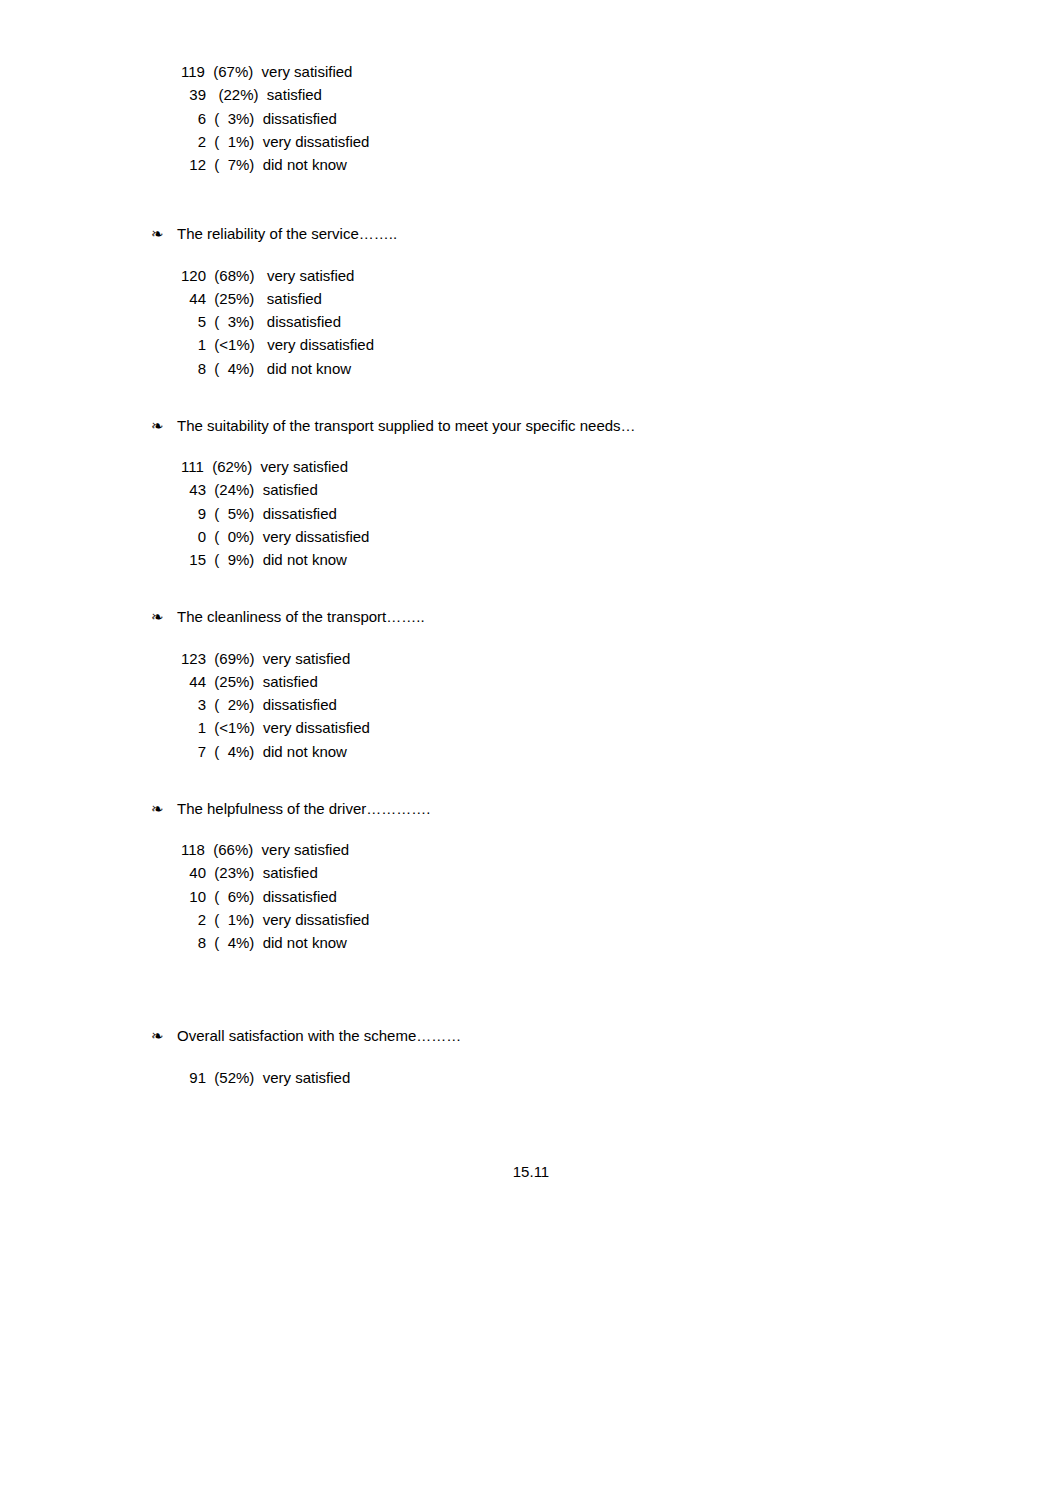119 (67%) very satisified
39 (22%) satisfied
6 ( 3%) dissatisfied
2 ( 1%) very dissatisfied
12 ( 7%) did not know
❧The reliability of the service……..
120 (68%) very satisfied
44 (25%) satisfied
5 ( 3%) dissatisfied
1 (<1%) very dissatisfied
8 ( 4%) did not know
❧The suitability of the transport supplied to meet your specific needs…
111 (62%) very satisfied
43 (24%) satisfied
9 ( 5%) dissatisfied
0 ( 0%) very dissatisfied
15 ( 9%) did not know
❧The cleanliness of the transport……..
123 (69%) very satisfied
44 (25%) satisfied
3 ( 2%) dissatisfied
1 (<1%) very dissatisfied
7 ( 4%) did not know
❧The helpfulness of the driver………….
118 (66%) very satisfied
40 (23%) satisfied
10 ( 6%) dissatisfied
2 ( 1%) very dissatisfied
8 ( 4%) did not know
❧Overall satisfaction with the scheme………
91 (52%) very satisfied
15.11